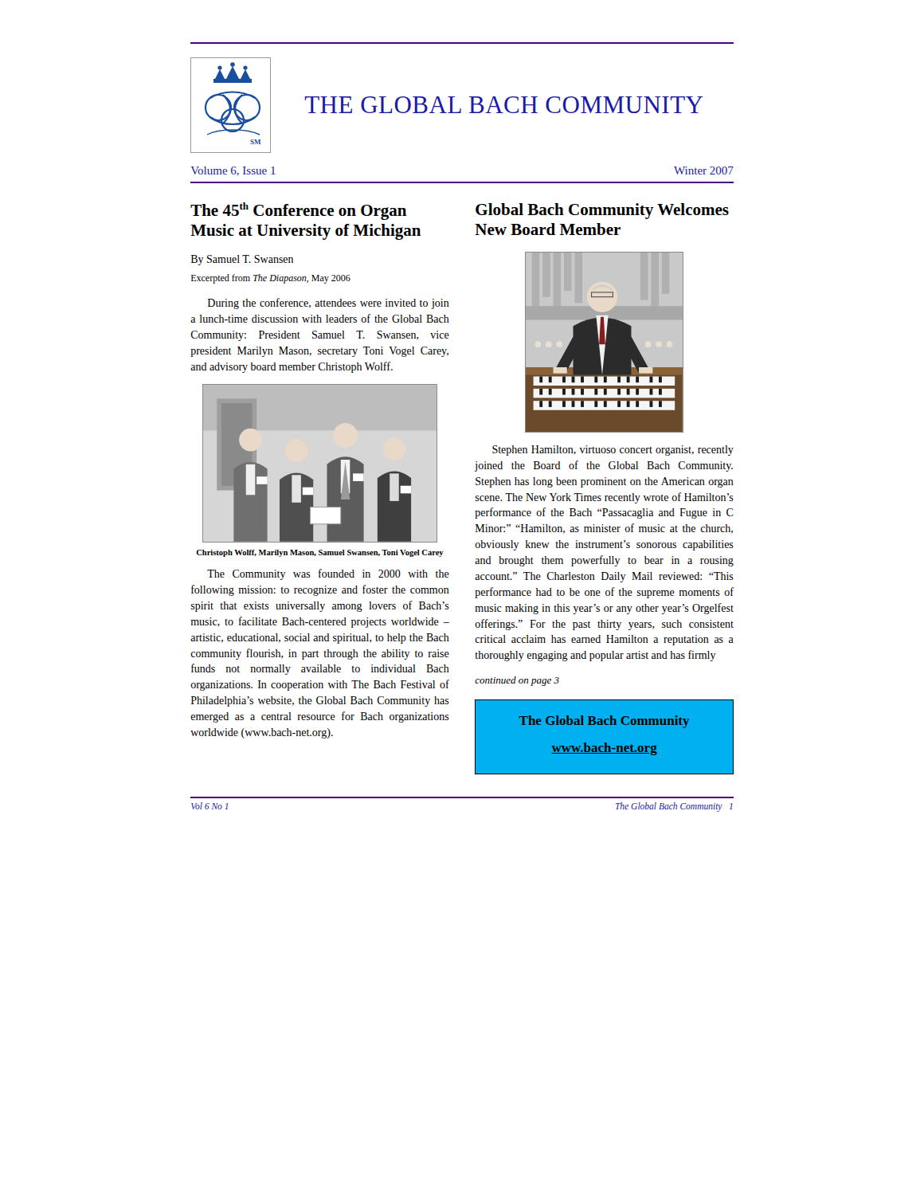SM
THE GLOBAL BACH COMMUNITY
Volume 6, Issue 1 Winter 2007
The 45th Conference on Organ Music at University of Michigan
By Samuel T. Swansen
Excerpted from The Diapason, May 2006
During the conference, attendees were invited to join a lunch-time discussion with leaders of the Global Bach Community: President Samuel T. Swansen, vice president Marilyn Mason, secretary Toni Vogel Carey, and advisory board member Christoph Wolff.
Christoph Wolff, Marilyn Mason, Samuel Swansen, Toni Vogel Carey
The Community was founded in 2000 with the following mission: to recognize and foster the common spirit that exists universally among lovers of Bach’s music, to facilitate Bach-centered projects worldwide – artistic, educational, social and spiritual, to help the Bach community flourish, in part through the ability to raise funds not normally available to individual Bach organizations. In cooperation with The Bach Festival of Philadelphia’s website, the Global Bach Community has emerged as a central resource for Bach organizations worldwide (www.bach-net.org).
Global Bach Community Welcomes New Board Member
Stephen Hamilton, virtuoso concert organist, recently joined the Board of the Global Bach Community. Stephen has long been prominent on the American organ scene. The New York Times recently wrote of Hamilton’s performance of the Bach “Passacaglia and Fugue in C Minor:” “Hamilton, as minister of music at the church, obviously knew the instrument’s sonorous capabilities and brought them powerfully to bear in a rousing account.” The Charleston Daily Mail reviewed: “This performance had to be one of the supreme moments of music making in this year’s or any other year’s Orgelfest offerings.” For the past thirty years, such consistent critical acclaim has earned Hamilton a reputation as a thoroughly engaging and popular artist and has firmly
continued on page 3
The Global Bach Community
www.bach-net.org
Vol 6 No 1 The Global Bach Community 1